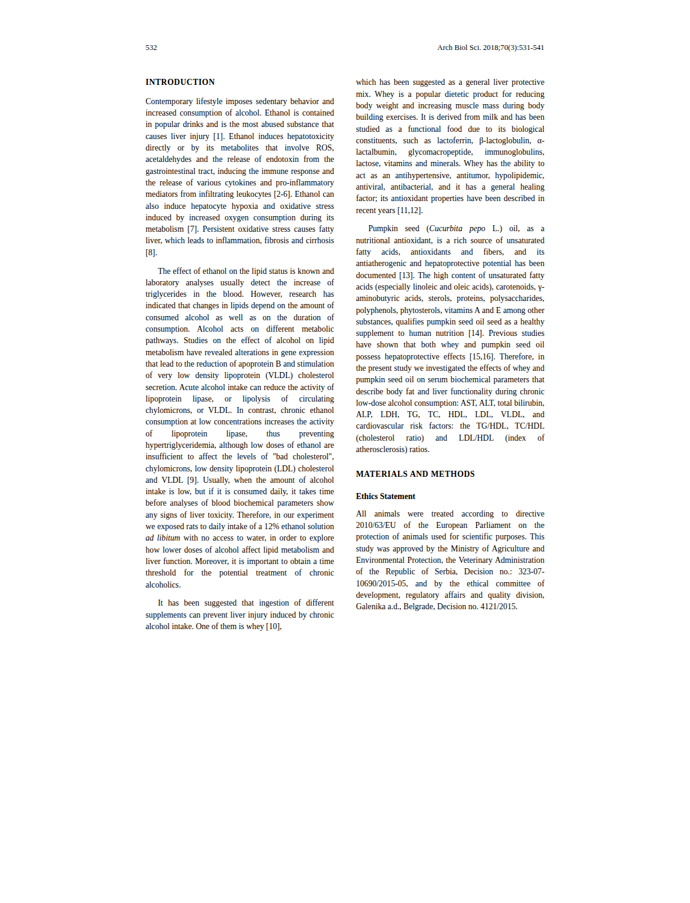532 Arch Biol Sci. 2018;70(3):531-541
Introduction
Contemporary lifestyle imposes sedentary behavior and increased consumption of alcohol. Ethanol is contained in popular drinks and is the most abused substance that causes liver injury [1]. Ethanol induces hepatotoxicity directly or by its metabolites that involve ROS, acetaldehydes and the release of endotoxin from the gastrointestinal tract, inducing the immune response and the release of various cytokines and pro-inflammatory mediators from infiltrating leukocytes [2-6]. Ethanol can also induce hepatocyte hypoxia and oxidative stress induced by increased oxygen consumption during its metabolism [7]. Persistent oxidative stress causes fatty liver, which leads to inflammation, fibrosis and cirrhosis [8].
The effect of ethanol on the lipid status is known and laboratory analyses usually detect the increase of triglycerides in the blood. However, research has indicated that changes in lipids depend on the amount of consumed alcohol as well as on the duration of consumption. Alcohol acts on different metabolic pathways. Studies on the effect of alcohol on lipid metabolism have revealed alterations in gene expression that lead to the reduction of apoprotein B and stimulation of very low density lipoprotein (VLDL) cholesterol secretion. Acute alcohol intake can reduce the activity of lipoprotein lipase, or lipolysis of circulating chylomicrons, or VLDL. In contrast, chronic ethanol consumption at low concentrations increases the activity of lipoprotein lipase, thus preventing hypertriglyceridemia, although low doses of ethanol are insufficient to affect the levels of "bad cholesterol", chylomicrons, low density lipoprotein (LDL) cholesterol and VLDL [9]. Usually, when the amount of alcohol intake is low, but if it is consumed daily, it takes time before analyses of blood biochemical parameters show any signs of liver toxicity. Therefore, in our experiment we exposed rats to daily intake of a 12% ethanol solution ad libitum with no access to water, in order to explore how lower doses of alcohol affect lipid metabolism and liver function. Moreover, it is important to obtain a time threshold for the potential treatment of chronic alcoholics.
It has been suggested that ingestion of different supplements can prevent liver injury induced by chronic alcohol intake. One of them is whey [10],
which has been suggested as a general liver protective mix. Whey is a popular dietetic product for reducing body weight and increasing muscle mass during body building exercises. It is derived from milk and has been studied as a functional food due to its biological constituents, such as lactoferrin, β-lactoglobulin, α-lactalbumin, glycomacropeptide, immunoglobulins, lactose, vitamins and minerals. Whey has the ability to act as an antihypertensive, antitumor, hypolipidemic, antiviral, antibacterial, and it has a general healing factor; its antioxidant properties have been described in recent years [11,12].
Pumpkin seed (Cucurbita pepo L.) oil, as a nutritional antioxidant, is a rich source of unsaturated fatty acids, antioxidants and fibers, and its antiatherogenic and hepatoprotective potential has been documented [13]. The high content of unsaturated fatty acids (especially linoleic and oleic acids), carotenoids, γ-aminobutyric acids, sterols, proteins, polysaccharides, polyphenols, phytosterols, vitamins A and E among other substances, qualifies pumpkin seed oil seed as a healthy supplement to human nutrition [14]. Previous studies have shown that both whey and pumpkin seed oil possess hepatoprotective effects [15,16]. Therefore, in the present study we investigated the effects of whey and pumpkin seed oil on serum biochemical parameters that describe body fat and liver functionality during chronic low-dose alcohol consumption: AST, ALT, total bilirubin, ALP, LDH, TG, TC, HDL, LDL, VLDL, and cardiovascular risk factors: the TG/HDL, TC/HDL (cholesterol ratio) and LDL/HDL (index of atherosclerosis) ratios.
Materials and Methods
Ethics Statement
All animals were treated according to directive 2010/63/EU of the European Parliament on the protection of animals used for scientific purposes. This study was approved by the Ministry of Agriculture and Environmental Protection, the Veterinary Administration of the Republic of Serbia, Decision no.: 323-07-10690/2015-05, and by the ethical committee of development, regulatory affairs and quality division, Galenika a.d., Belgrade, Decision no. 4121/2015.